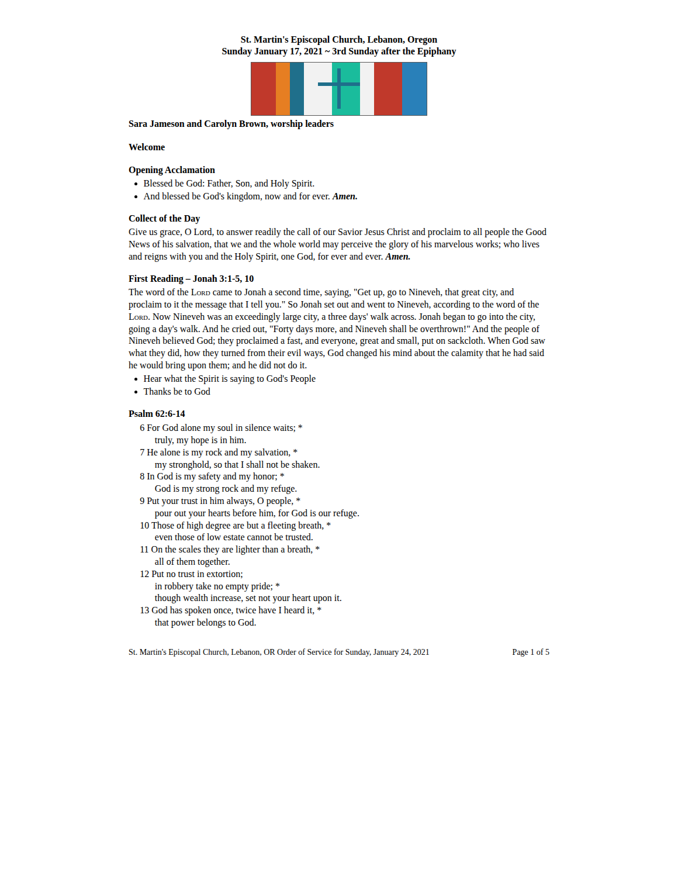St. Martin's Episcopal Church, Lebanon, Oregon
Sunday January 17, 2021 ~ 3rd Sunday after the Epiphany
Sara Jameson and Carolyn Brown, worship leaders
Welcome
Opening Acclamation
Blessed be God: Father, Son, and Holy Spirit.
And blessed be God's kingdom, now and for ever. Amen.
Collect of the Day
Give us grace, O Lord, to answer readily the call of our Savior Jesus Christ and proclaim to all people the Good News of his salvation, that we and the whole world may perceive the glory of his marvelous works; who lives and reigns with you and the Holy Spirit, one God, for ever and ever. Amen.
First Reading – Jonah 3:1-5, 10
The word of the Lord came to Jonah a second time, saying, "Get up, go to Nineveh, that great city, and proclaim to it the message that I tell you." So Jonah set out and went to Nineveh, according to the word of the Lord. Now Nineveh was an exceedingly large city, a three days' walk across. Jonah began to go into the city, going a day's walk. And he cried out, "Forty days more, and Nineveh shall be overthrown!" And the people of Nineveh believed God; they proclaimed a fast, and everyone, great and small, put on sackcloth. When God saw what they did, how they turned from their evil ways, God changed his mind about the calamity that he had said he would bring upon them; and he did not do it.
Hear what the Spirit is saying to God's People
Thanks be to God
Psalm 62:6-14
6 For God alone my soul in silence waits; *
truly, my hope is in him.
7 He alone is my rock and my salvation, *
my stronghold, so that I shall not be shaken.
8 In God is my safety and my honor; *
God is my strong rock and my refuge.
9 Put your trust in him always, O people, *
pour out your hearts before him, for God is our refuge.
10 Those of high degree are but a fleeting breath, *
even those of low estate cannot be trusted.
11 On the scales they are lighter than a breath, *
all of them together.
12 Put no trust in extortion;
in robbery take no empty pride; *
though wealth increase, set not your heart upon it.
13 God has spoken once, twice have I heard it, *
that power belongs to God.
St. Martin's Episcopal Church, Lebanon, OR Order of Service for Sunday, January 24, 2021 Page 1 of 5